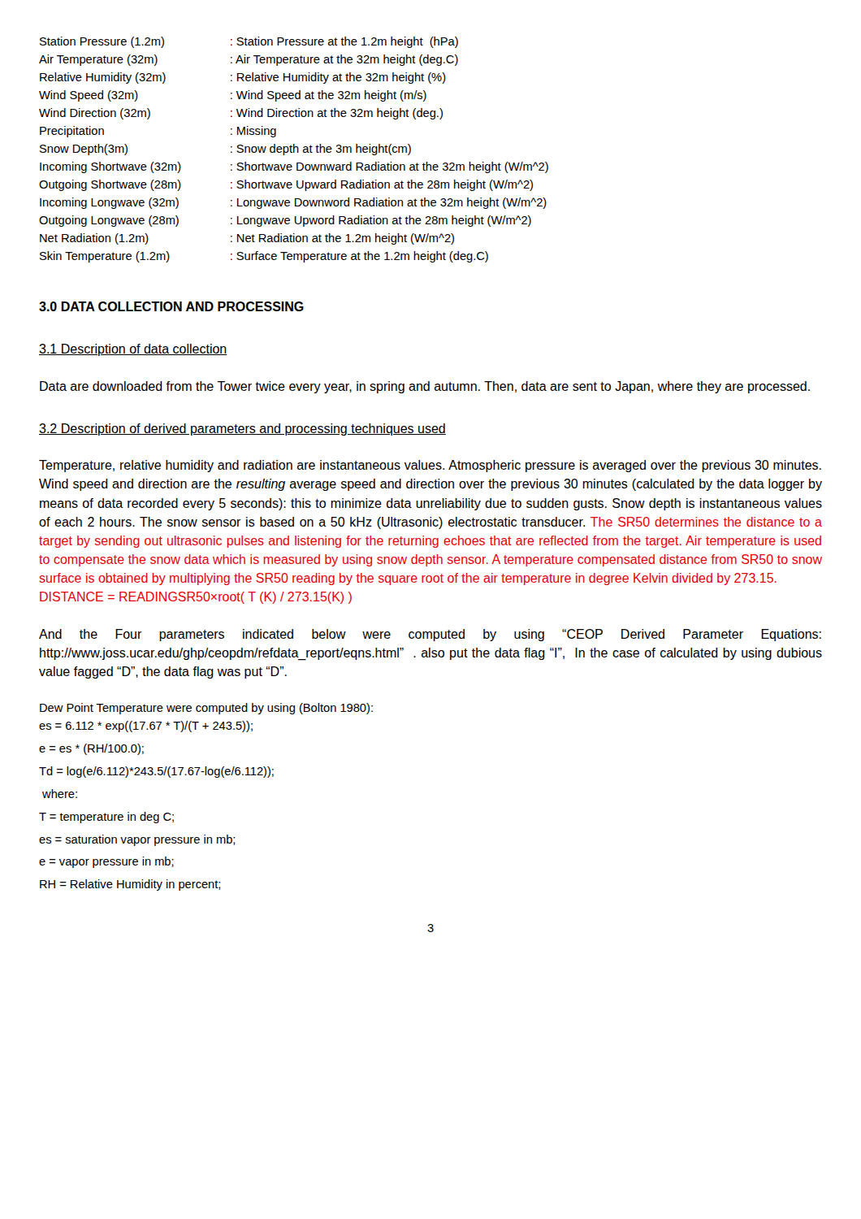Station Pressure (1.2m)
: Station Pressure at the 1.2m height (hPa)
Air Temperature (32m)
: Air Temperature at the 32m height (deg.C)
Relative Humidity (32m)
: Relative Humidity at the 32m height (%)
Wind Speed (32m)
: Wind Speed at the 32m height (m/s)
Wind Direction (32m)
: Wind Direction at the 32m height (deg.)
Precipitation
: Missing
Snow Depth(3m)
: Snow depth at the 3m height(cm)
Incoming Shortwave (32m)
: Shortwave Downward Radiation at the 32m height (W/m^2)
Outgoing Shortwave (28m)
: Shortwave Upward Radiation at the 28m height (W/m^2)
Incoming Longwave (32m)
: Longwave Downword Radiation at the 32m height (W/m^2)
Outgoing Longwave (28m)
: Longwave Upword Radiation at the 28m height (W/m^2)
Net Radiation (1.2m)
: Net Radiation at the 1.2m height (W/m^2)
Skin Temperature (1.2m)
: Surface Temperature at the 1.2m height (deg.C)
3.0 DATA COLLECTION AND PROCESSING
3.1 Description of data collection
Data are downloaded from the Tower twice every year, in spring and autumn. Then, data are sent to Japan, where they are processed.
3.2 Description of derived parameters and processing techniques used
Temperature, relative humidity and radiation are instantaneous values. Atmospheric pressure is averaged over the previous 30 minutes. Wind speed and direction are the resulting average speed and direction over the previous 30 minutes (calculated by the data logger by means of data recorded every 5 seconds): this to minimize data unreliability due to sudden gusts. Snow depth is instantaneous values of each 2 hours. The snow sensor is based on a 50 kHz (Ultrasonic) electrostatic transducer. The SR50 determines the distance to a target by sending out ultrasonic pulses and listening for the returning echoes that are reflected from the target. Air temperature is used to compensate the snow data which is measured by using snow depth sensor. A temperature compensated distance from SR50 to snow surface is obtained by multiplying the SR50 reading by the square root of the air temperature in degree Kelvin divided by 273.15.
DISTANCE = READINGSR50×root( T (K) / 273.15(K) )
And the Four parameters indicated below were computed by using “CEOP Derived Parameter Equations: http://www.joss.ucar.edu/ghp/ceopdm/refdata_report/eqns.html” . also put the data flag “I”, In the case of calculated by using dubious value fagged “D”, the data flag was put “D”.
Dew Point Temperature were computed by using (Bolton 1980):
es = 6.112 * exp((17.67 * T)/(T + 243.5));
e = es * (RH/100.0);
Td = log(e/6.112)*243.5/(17.67-log(e/6.112));
where:
T = temperature in deg C;
es = saturation vapor pressure in mb;
e = vapor pressure in mb;
RH = Relative Humidity in percent;
3